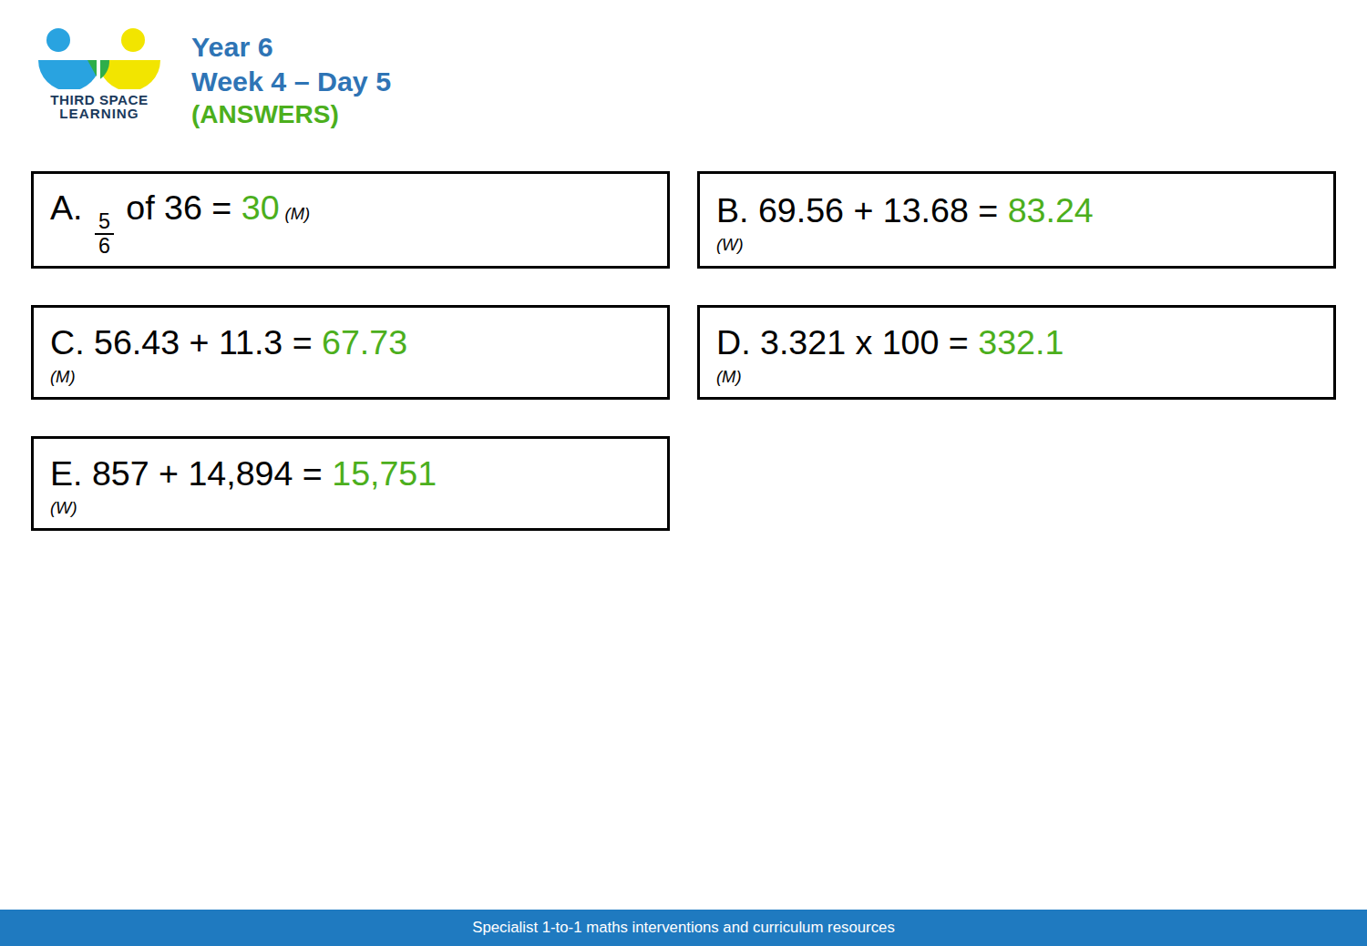THIRD SPACE LEARNING
Year 6
Week 4 – Day 5
(ANSWERS)
A. 56 of 36 = 30(M)
B. 69.56 + 13.68 = 83.24(W)
C. 56.43 + 11.3 = 67.73(M)
D. 3.321 x 100 = 332.1(M)
E. 857 + 14,894 = 15,751(W)
Specialist 1-to-1 maths interventions and curriculum resources